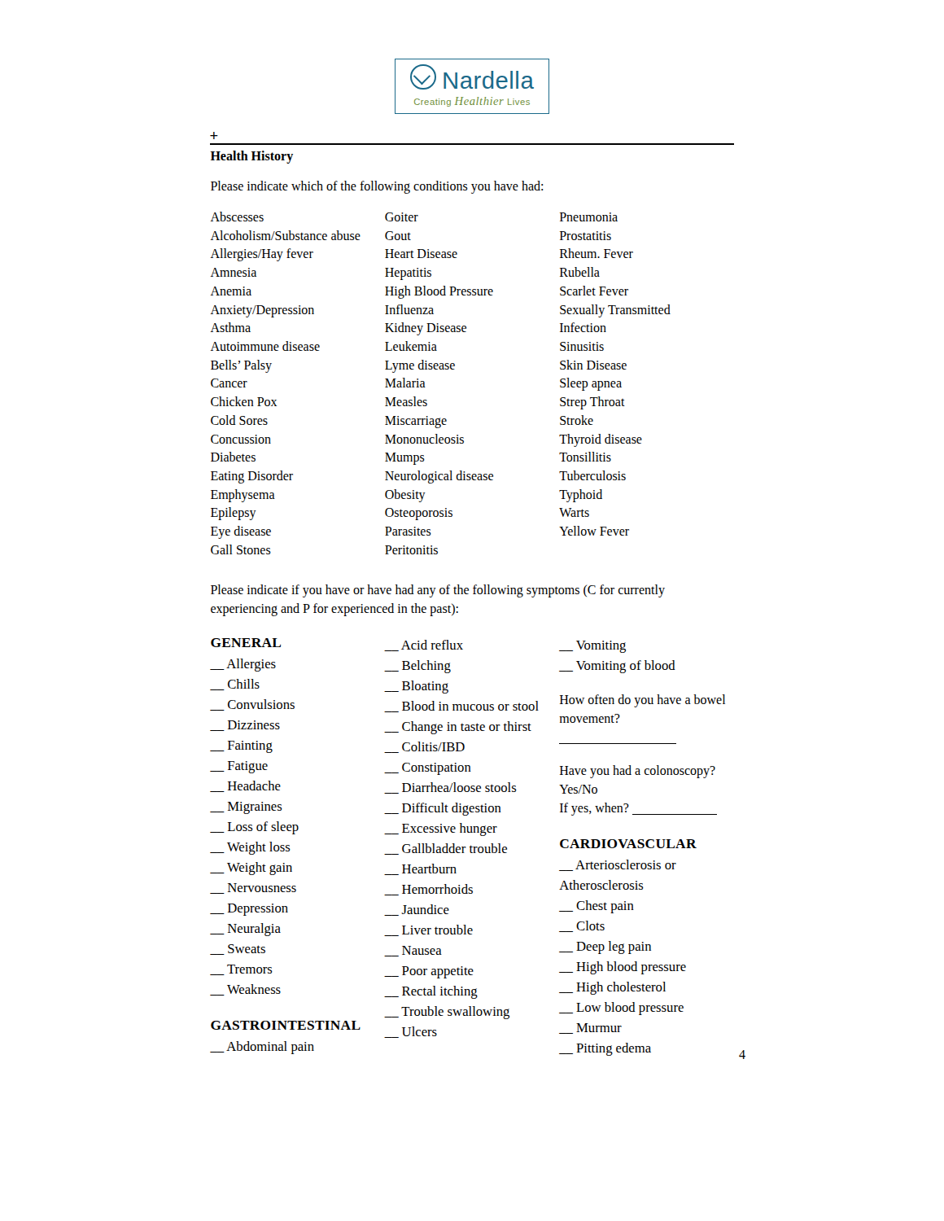Nardella
Creating Healthier Lives
Health History
Please indicate which of the following conditions you have had:
Abscesses
Alcoholism/Substance abuse
Allergies/Hay fever
Amnesia
Anemia
Anxiety/Depression
Asthma
Autoimmune disease
Bells’ Palsy
Cancer
Chicken Pox
Cold Sores
Concussion
Diabetes
Eating Disorder
Emphysema
Epilepsy
Eye disease
Gall Stones
Goiter
Gout
Heart Disease
Hepatitis
High Blood Pressure
Influenza
Kidney Disease
Leukemia
Lyme disease
Malaria
Measles
Miscarriage
Mononucleosis
Mumps
Neurological disease
Obesity
Osteoporosis
Parasites
Peritonitis
Pneumonia
Prostatitis
Rheum. Fever
Rubella
Scarlet Fever
Sexually Transmitted
Infection
Sinusitis
Skin Disease
Sleep apnea
Strep Throat
Stroke
Thyroid disease
Tonsillitis
Tuberculosis
Typhoid
Warts
Yellow Fever
Please indicate if you have or have had any of the following symptoms (C for currently experiencing and P for experienced in the past):
GENERAL
__ Allergies
__ Chills
__ Convulsions
__ Dizziness
__ Fainting
__ Fatigue
__ Headache
__ Migraines
__ Loss of sleep
__ Weight loss
__ Weight gain
__ Nervousness
__ Depression
__ Neuralgia
__ Sweats
__ Tremors
__ Weakness
GASTROINTESTINAL
__ Abdominal pain
__ Acid reflux
__ Belching
__ Bloating
__ Blood in mucous or stool
__ Change in taste or thirst
__ Colitis/IBD
__ Constipation
__ Diarrhea/loose stools
__ Difficult digestion
__ Excessive hunger
__ Gallbladder trouble
__ Heartburn
__ Hemorrhoids
__ Jaundice
__ Liver trouble
__ Nausea
__ Poor appetite
__ Rectal itching
__ Trouble swallowing
__ Ulcers
__ Vomiting
__ Vomiting of blood
How often do you have a bowel movement?
Have you had a colonoscopy? Yes/No
If yes, when?
CARDIOVASCULAR
__ Arteriosclerosis or Atherosclerosis
__ Chest pain
__ Clots
__ Deep leg pain
__ High blood pressure
__ High cholesterol
__ Low blood pressure
__ Murmur
__ Pitting edema
4